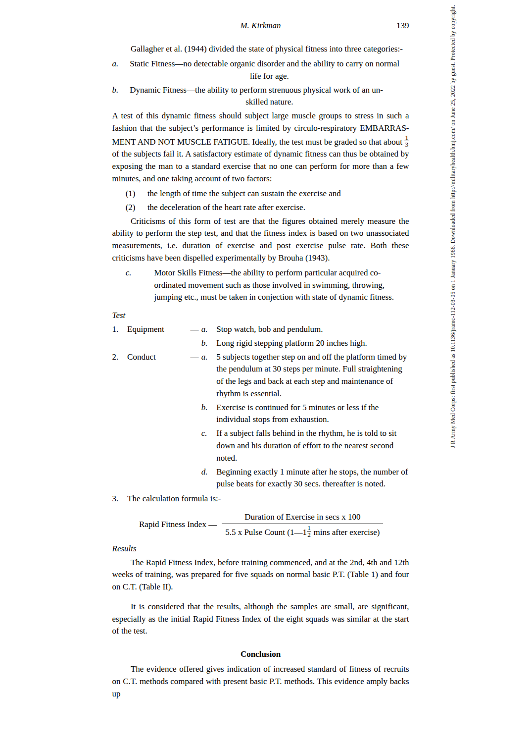J R Army Med Corps: first published as 10.1136/jramc-112-03-05 on 1 January 1966. Downloaded from http://militaryhealth.bmj.com/ on June 25, 2022 by guest. Protected by copyright.
M. Kirkman 139
Gallagher et al. (1944) divided the state of physical fitness into three categories:-
| a. | Static Fitness—no detectable organic disorder and the ability to carry on normal life for age. |
| b. | Dynamic Fitness—the ability to perform strenuous physical work of an un- skilled nature. |
A test of this dynamic fitness should subject large muscle groups to stress in such a fashion that the subject’s performance is limited by circulo-respiratory embarras- ment and not muscle fatigue. Ideally, the test must be graded so that about 13 of the subjects fail it. A satisfactory estimate of dynamic fitness can thus be obtained by exposing the man to a standard exercise that no one can perform for more than a few minutes, and one taking account of two factors:
| (1) | the length of time the subject can sustain the exercise and |
| (2) | the deceleration of the heart rate after exercise. |
Criticisms of this form of test are that the figures obtained merely measure the ability to perform the step test, and that the fitness index is based on two unassociated measurements, i.e. duration of exercise and post exercise pulse rate. Both these criticisms have been dispelled experimentally by Brouha (1943).
| c. | Motor Skills Fitness—the ability to perform particular acquired co-ordinated movement such as those involved in swimming, throwing, jumping etc., must be taken in conjection with state of dynamic fitness. |
Test
| 1. | Equipment | — | a. | Stop watch, bob and pendulum. |
| | | | b. | Long rigid stepping platform 20 inches high. |
| 2. | Conduct | — | a. | 5 subjects together step on and off the platform timed by the pendulum at 30 steps per minute. Full straightening of the legs and back at each step and maintenance of rhythm is essential. |
| | | | b. | Exercise is continued for 5 minutes or less if the individual stops from exhaustion. |
| | | | c. | If a subject falls behind in the rhythm, he is told to sit down and his duration of effort to the nearest second noted. |
| | | | d. | Beginning exactly 1 minute after he stops, the number of pulse beats for exactly 30 secs. thereafter is noted. |
| 3. | The calculation formula is:- |
Rapid Fitness Index — Duration of Exercise in secs x 100 5.5 x Pulse Count (1—112 mins after exercise)
Results
The Rapid Fitness Index, before training commenced, and at the 2nd, 4th and 12th weeks of training, was prepared for five squads on normal basic P.T. (Table 1) and four on C.T. (Table II).
It is considered that the results, although the samples are small, are significant, especially as the initial Rapid Fitness Index of the eight squads was similar at the start of the test.
Conclusion
The evidence offered gives indication of increased standard of fitness of recruits on C.T. methods compared with present basic P.T. methods. This evidence amply backs up